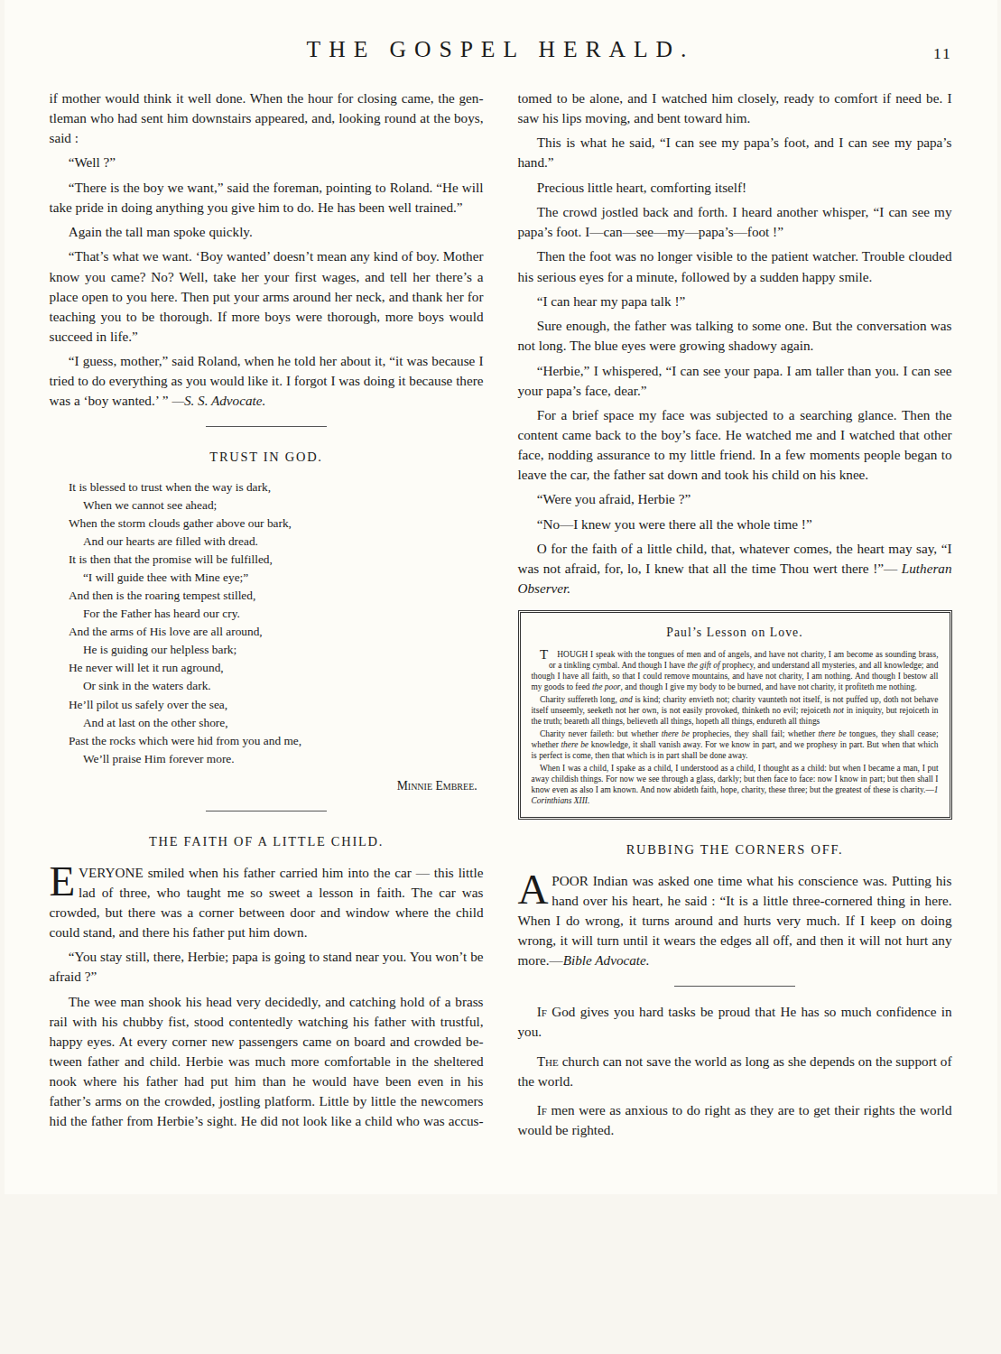THE GOSPEL HERALD.
11
if mother would think it well done. When the hour for closing came, the gentleman who had sent him downstairs appeared, and, looking round at the boys, said :
“Well ?”
“There is the boy we want,” said the foreman, pointing to Roland. “He will take pride in doing anything you give him to do. He has been well trained.”
Again the tall man spoke quickly.
“That’s what we want. ‘Boy wanted’ doesn’t mean any kind of boy. Mother know you came? No? Well, take her your first wages, and tell her there’s a place open to you here. Then put your arms around her neck, and thank her for teaching you to be thorough. If more boys were thorough, more boys would succeed in life.”
“I guess, mother,” said Roland, when he told her about it, “it was because I tried to do everything as you would like it. I forgot I was doing it because there was a ‘boy wanted.’ ” —S. S. Advocate.
Trust in God.
It is blessed to trust when the way is dark,
When we cannot see ahead;
When the storm clouds gather above our bark,
And our hearts are filled with dread.
It is then that the promise will be fulfilled,
“I will guide thee with Mine eye;”
And then is the roaring tempest stilled,
For the Father has heard our cry.
And the arms of His love are all around,
He is guiding our helpless bark;
He never will let it run aground,
Or sink in the waters dark.
He’ll pilot us safely over the sea,
And at last on the other shore,
Past the rocks which were hid from you and me,
We’ll praise Him forever more.
Minnie Embree.
The Faith of a Little Child.
EVERYONE smiled when his father carried him into the car — this little lad of three, who taught me so sweet a lesson in faith. The car was crowded, but there was a corner between door and window where the child could stand, and there his father put him down.
“You stay still, there, Herbie; papa is going to stand near you. You won’t be afraid ?”
The wee man shook his head very decidedly, and catching hold of a brass rail with his chubby fist, stood contentedly watching his father with trustful, happy eyes. At every corner new passengers came on board and crowded between father and child. Herbie was much more comfortable in the sheltered nook where his father had put him than he would have been even in his father’s arms on the crowded, jostling platform. Little by little the newcomers hid the father from Herbie’s sight. He did not look like a child who was accustomed to be alone, and I watched him closely, ready to comfort if need be. I saw his lips moving, and bent toward him.
This is what he said, “I can see my papa’s foot, and I can see my papa’s hand.”
Precious little heart, comforting itself!
The crowd jostled back and forth. I heard another whisper, “I can see my papa’s foot. I—can—see—my—papa’s—foot !”
Then the foot was no longer visible to the patient watcher. Trouble clouded his serious eyes for a minute, followed by a sudden happy smile.
“I can hear my papa talk !”
Sure enough, the father was talking to some one. But the conversation was not long. The blue eyes were growing shadowy again.
“Herbie,” I whispered, “I can see your papa. I am taller than you. I can see your papa’s face, dear.”
For a brief space my face was subjected to a searching glance. Then the content came back to the boy’s face. He watched me and I watched that other face, nodding assurance to my little friend. In a few moments people began to leave the car, the father sat down and took his child on his knee.
“Were you afraid, Herbie ?”
“No—I knew you were there all the whole time !”
O for the faith of a little child, that, whatever comes, the heart may say, “I was not afraid, for, lo, I knew that all the time Thou wert there !”— Lutheran Observer.
Paul’s Lesson on Love.
THOUGH I speak with the tongues of men and of angels, and have not charity, I am become as sounding brass, or a tinkling cymbal. And though I have the gift of prophecy, and understand all mysteries, and all knowledge; and though I have all faith, so that I could remove mountains, and have not charity, I am nothing. And though I bestow all my goods to feed the poor, and though I give my body to be burned, and have not charity, it profiteth me nothing.
Charity suffereth long, and is kind; charity envieth not; charity vaunteth not itself, is not puffed up, doth not behave itself unseemly, seeketh not her own, is not easily provoked, thinketh no evil; rejoiceth not in iniquity, but rejoiceth in the truth; beareth all things, believeth all things, hopeth all things, endureth all things
Charity never faileth: but whether there be prophecies, they shall fail; whether there be tongues, they shall cease; whether there be knowledge, it shall vanish away. For we know in part, and we prophesy in part. But when that which is perfect is come, then that which is in part shall be done away.
When I was a child, I spake as a child, I understood as a child, I thought as a child: but when I became a man, I put away childish things. For now we see through a glass, darkly; but then face to face: now I know in part; but then shall I know even as also I am known. And now abideth faith, hope, charity, these three; but the greatest of these is charity.—1 Corinthians XIII.
Rubbing the Corners Off.
A POOR Indian was asked one time what his conscience was. Putting his hand over his heart, he said : “It is a little three-cornered thing in here. When I do wrong, it turns around and hurts very much. If I keep on doing wrong, it will turn until it wears the edges all off, and then it will not hurt any more.—Bible Advocate.
If God gives you hard tasks be proud that He has so much confidence in you.
The church can not save the world as long as she depends on the support of the world.
If men were as anxious to do right as they are to get their rights the world would be righted.